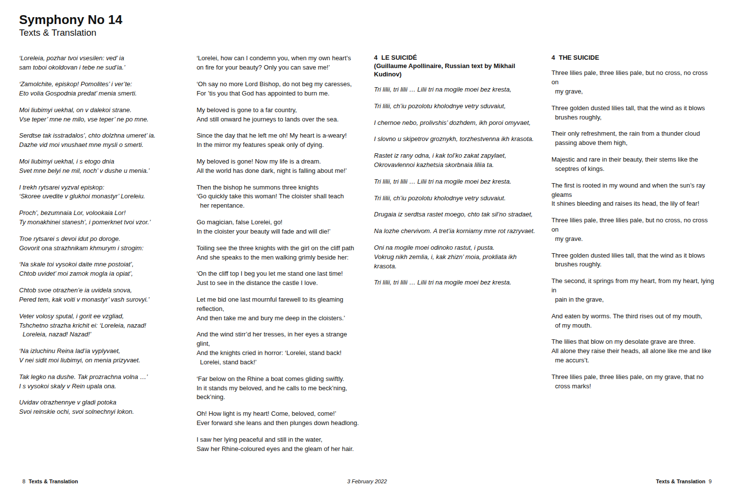Symphony No 14 Texts & Translation
‘Loreleia, pozhar tvoi vsesilen: ved’ ia
sam toboi okoldovan i tebe ne sud’ia.’
‘Zamolchite, episkop! Pomolites’ i ver’te:
Eto volia Gospodnia predat’ menia smerti.
Moi liubimyi uekhal, on v dalekoi strane.
Vse teper’ mne ne milo, vse teper’ ne po mne.
Serdtse tak isstradalos’, chto dolzhna umeret’ ia.
Dazhe vid moi vnushaet mne mysli o smerti.
Moi liubimyi uekhal, i s etogo dnia
Svet mne belyi ne mil, noch’ v dushe u menia.’
I trekh rytsarei vyzval episkop:
‘Skoree uvedite v glukhoi monastyr’ Loreleiu.
Proch’, bezumnaia Lor, volookaia Lor!
Ty monakhinei stanesh’, i pomerknet tvoi vzor.’
Troe rytsarei s devoi idut po doroge.
Govorit ona strazhnikam khmurym i strogim:
‘Na skale toi vysokoi daite mne postoiat’,
Chtob uvidet’ moi zamok mogla ia opiat’,
Chtob svoe otrazhen’e ia uvidela snova,
Pered tem, kak voiti v monastyr’ vash surovyi.’
Veter volosy sputal, i gorit ee vzgliad,
Tshchetno strazha krichit ei: ‘Loreleia, nazad!
Loreleia, nazad! Nazad!’
‘Na izluchinu Reina lad’ia vyplyvaet,
V nei sidit moi liubimyi, on menia prizyvaet.
Tak legko na dushe. Tak prozrachna volna …’
I s vysokoi skaly v Rein upala ona.
Uvidav otrazhennye v gladi potoka
Svoi reinskie ochi, svoi solnechnyi lokon.
‘Lorelei, how can I condemn you, when my own heart’s
on fire for your beauty? Only you can save me!’
‘Oh say no more Lord Bishop, do not beg my caresses,
For ’tis you that God has appointed to burn me.
My beloved is gone to a far country,
And still onward he journeys to lands over the sea.
Since the day that he left me oh! My heart is a-weary!
In the mirror my features speak only of dying.
My beloved is gone! Now my life is a dream.
All the world has done dark, night is falling about me!’
Then the bishop he summons three knights
‘Go quickly take this woman! The cloister shall teach
her repentance.
Go magician, false Lorelei, go!
In the cloister your beauty will fade and will die!’
Toiling see the three knights with the girl on the cliff path
And she speaks to the men walking grimly beside her:
‘On the cliff top I beg you let me stand one last time!
Just to see in the distance the castle I love.
Let me bid one last mournful farewell to its gleaming reflection,
And then take me and bury me deep in the cloisters.’
And the wind stirr’d her tresses, in her eyes a strange glint,
And the knights cried in horror: ‘Lorelei, stand back!
Lorelei, stand back!’
‘Far below on the Rhine a boat comes gliding swiftly.
In it stands my beloved, and he calls to me beck’ning, beck’ning.
Oh! How light is my heart! Come, beloved, come!’
Ever forward she leans and then plunges down headlong.
I saw her lying peaceful and still in the water,
Saw her Rhine-coloured eyes and the gleam of her hair.
4 LE SUICIDÉ (Guillaume Apollinaire, Russian text by Mikhail Kudinov)
Tri lilii, tri lilii … Lilii tri na mogile moei bez kresta,
Tri lilii, ch’iu pozolotu kholodnye vetry sduvaiut,
I chernoe nebo, prolivshis’ dozhdem, ikh poroi omyvaet,
I slovno u skipetrov groznykh, torzhestvenna ikh krasota.
Rastet iz rany odna, i kak tol’ko zakat zapylaet,
Okrovavlennoi kazhetsia skorbnaia liliia ta.
Tri lilii, tri lilii … Lilii tri na mogile moei bez kresta.
Tri lilii, ch’iu pozolotu kholodnye vetry sduvaiut.
Drugaia iz serdtsa rastet moego, chto tak sil’no stradaet,
Na lozhe chervivom. A tret’ia korniamy mne rot razryvaet.
Oni na mogile moei odinoko rastut, i pusta.
Vokrug nikh zemlia, i, kak zhizn’ moia, prokliata ikh krasota.
Tri lilii, tri lilii … Lilii tri na mogile moei bez kresta.
4 THE SUICIDE
Three lilies pale, three lilies pale, but no cross, no cross on
my grave,
Three golden dusted lilies tall, that the wind as it blows
brushes roughly,
Their only refreshment, the rain from a thunder cloud
passing above them high,
Majestic and rare in their beauty, their stems like the
sceptres of kings.
The first is rooted in my wound and when the sun’s ray gleams
It shines bleeding and raises its head, the lily of fear!
Three lilies pale, three lilies pale, but no cross, no cross on
my grave.
Three golden dusted lilies tall, that the wind as it blows
brushes roughly.
The second, it springs from my heart, from my heart, lying in
pain in the grave,
And eaten by worms. The third rises out of my mouth,
of my mouth.
The lilies that blow on my desolate grave are three.
All alone they raise their heads, all alone like me and like
me accurs’t.
Three lilies pale, three lilies pale, on my grave, that no
cross marks!
8 Texts & Translation
3 February 2022
Texts & Translation9